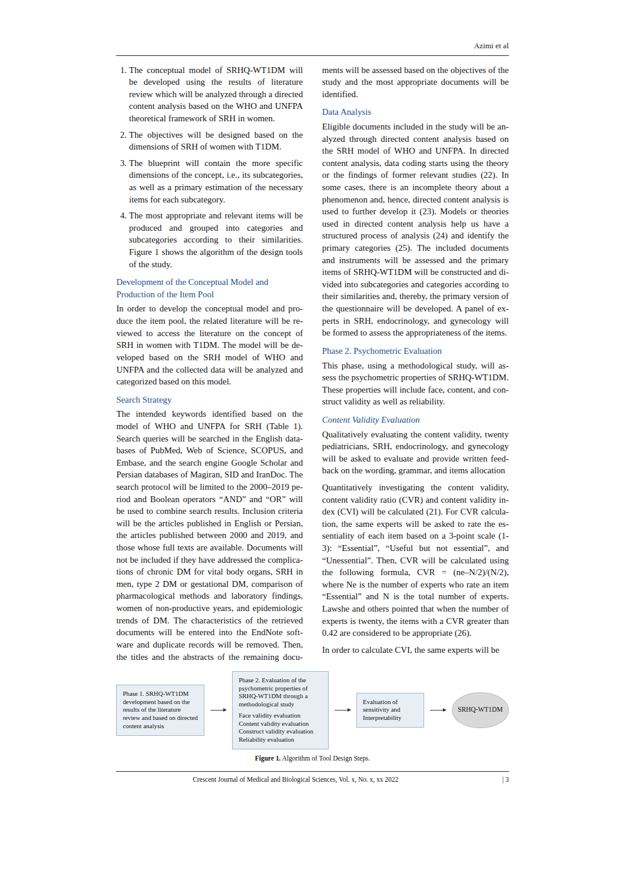Azimi et al
The conceptual model of SRHQ-WT1DM will be developed using the results of literature review which will be analyzed through a directed content analysis based on the WHO and UNFPA theoretical framework of SRH in women.
The objectives will be designed based on the dimensions of SRH of women with T1DM.
The blueprint will contain the more specific dimensions of the concept, i.e., its subcategories, as well as a primary estimation of the necessary items for each subcategory.
The most appropriate and relevant items will be produced and grouped into categories and subcategories according to their similarities. Figure 1 shows the algorithm of the design tools of the study.
Development of the Conceptual Model and Production of the Item Pool
In order to develop the conceptual model and produce the item pool, the related literature will be reviewed to access the literature on the concept of SRH in women with T1DM. The model will be developed based on the SRH model of WHO and UNFPA and the collected data will be analyzed and categorized based on this model.
Search Strategy
The intended keywords identified based on the model of WHO and UNFPA for SRH (Table 1). Search queries will be searched in the English databases of PubMed, Web of Science, SCOPUS, and Embase, and the search engine Google Scholar and Persian databases of Magiran, SID and IranDoc. The search protocol will be limited to the 2000–2019 period and Boolean operators “AND” and “OR” will be used to combine search results. Inclusion criteria will be the articles published in English or Persian, the articles published between 2000 and 2019, and those whose full texts are available. Documents will not be included if they have addressed the complications of chronic DM for vital body organs, SRH in men, type 2 DM or gestational DM, comparison of pharmacological methods and laboratory findings, women of non-productive years, and epidemiologic trends of DM. The characteristics of the retrieved documents will be entered into the EndNote software and duplicate records will be removed. Then, the titles and the abstracts of the remaining documents will be assessed based on the objectives of the study and the most appropriate documents will be identified.
Data Analysis
Eligible documents included in the study will be analyzed through directed content analysis based on the SRH model of WHO and UNFPA. In directed content analysis, data coding starts using the theory or the findings of former relevant studies (22). In some cases, there is an incomplete theory about a phenomenon and, hence, directed content analysis is used to further develop it (23). Models or theories used in directed content analysis help us have a structured process of analysis (24) and identify the primary categories (25). The included documents and instruments will be assessed and the primary items of SRHQ-WT1DM will be constructed and divided into subcategories and categories according to their similarities and, thereby, the primary version of the questionnaire will be developed. A panel of experts in SRH, endocrinology, and gynecology will be formed to assess the appropriateness of the items.
Phase 2. Psychometric Evaluation
This phase, using a methodological study, will assess the psychometric properties of SRHQ-WT1DM. These properties will include face, content, and construct validity as well as reliability.
Content Validity Evaluation
Qualitatively evaluating the content validity, twenty pediatricians, SRH, endocrinology, and gynecology will be asked to evaluate and provide written feedback on the wording, grammar, and items allocation
Quantitatively investigating the content validity, content validity ratio (CVR) and content validity index (CVI) will be calculated (21). For CVR calculation, the same experts will be asked to rate the essentiality of each item based on a 3-point scale (1-3): “Essential”, “Useful but not essential”, and “Unessential”. Then, CVR will be calculated using the following formula, CVR = (ne–N/2)/(N/2), where Ne is the number of experts who rate an item “Essential” and N is the total number of experts. Lawshe and others pointed that when the number of experts is twenty, the items with a CVR greater than 0.42 are considered to be appropriate (26).
In order to calculate CVI, the same experts will be
Phase 1. SRHQ-WT1DM development based on the results of the literature review and based on directed content analysis
Phase 2. Evaluation of the psychometric properties of SRHQ-WT1DM through a methodological study
Face validity evaluation
Content validity evaluation
Construct validity evaluation
Reliability evaluation
Evaluation of sensitivity and Interpretability
SRHQ-WT1DM
Figure 1. Algorithm of Tool Design Steps.
Crescent Journal of Medical and Biological Sciences, Vol. x, No. x, xx 2022
| 3